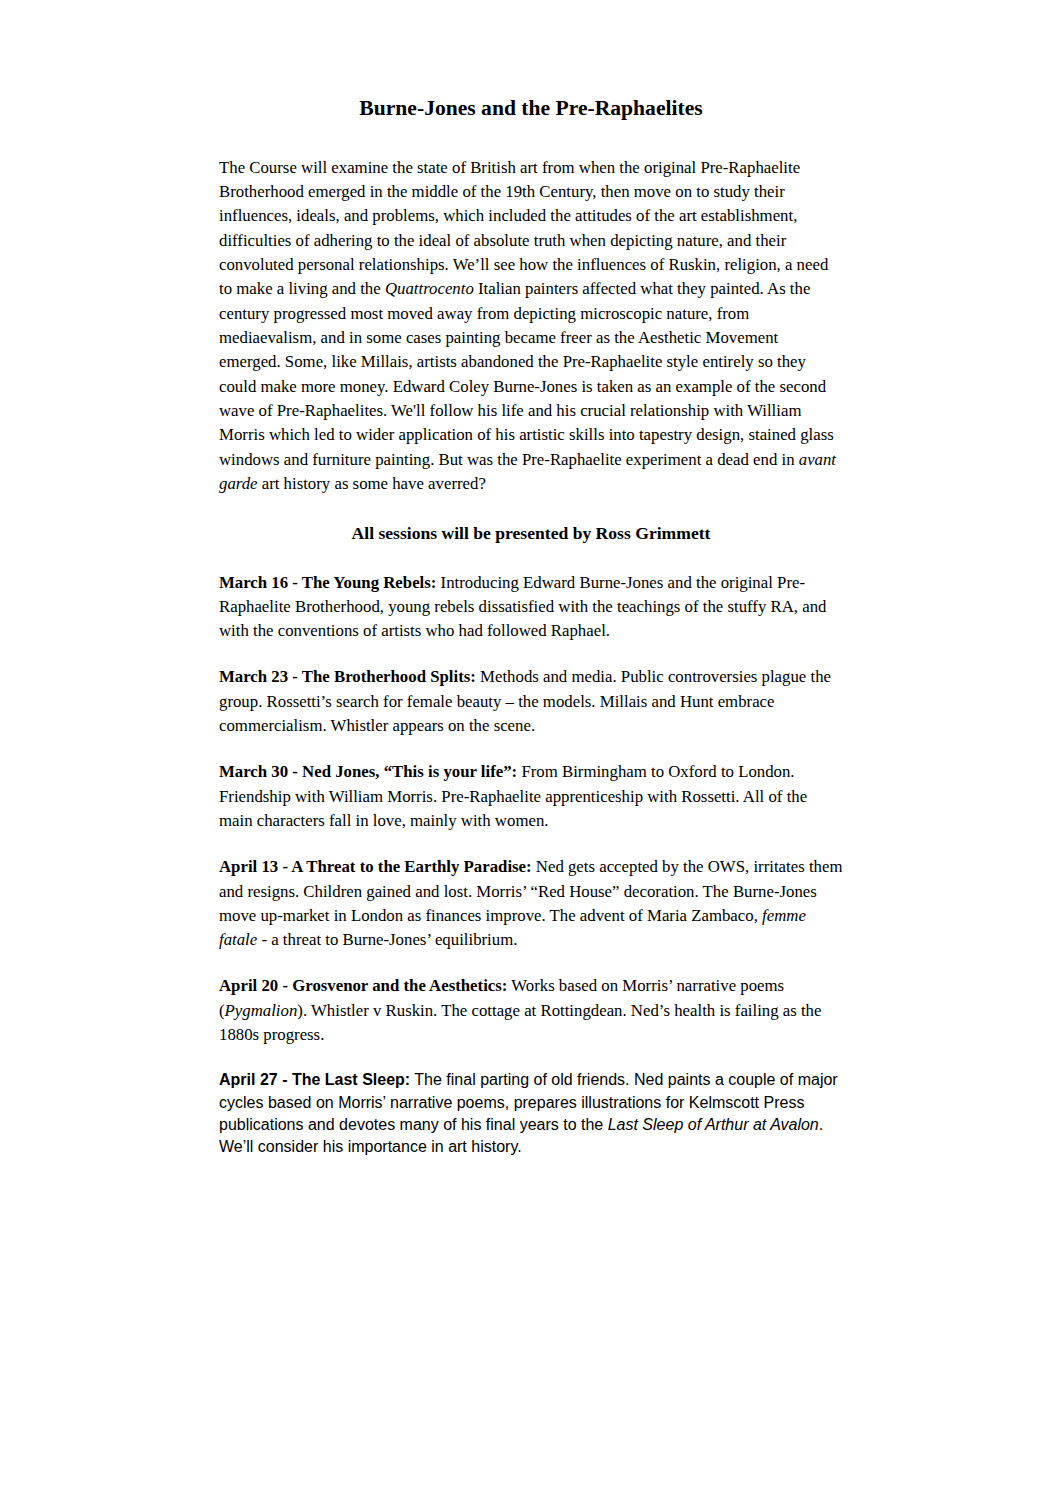Burne-Jones and the Pre-Raphaelites
The Course will examine the state of British art from when the original Pre-Raphaelite Brotherhood emerged in the middle of the 19th Century, then move on to study their influences, ideals, and problems, which included the attitudes of the art establishment, difficulties of adhering to the ideal of absolute truth when depicting nature, and their convoluted personal relationships. We’ll see how the influences of Ruskin, religion, a need to make a living and the Quattrocento Italian painters affected what they painted. As the century progressed most moved away from depicting microscopic nature, from mediaevalism, and in some cases painting became freer as the Aesthetic Movement emerged. Some, like Millais, artists abandoned the Pre-Raphaelite style entirely so they could make more money. Edward Coley Burne-Jones is taken as an example of the second wave of Pre-Raphaelites. We'll follow his life and his crucial relationship with William Morris which led to wider application of his artistic skills into tapestry design, stained glass windows and furniture painting. But was the Pre-Raphaelite experiment a dead end in avant garde art history as some have averred?
All sessions will be presented by Ross Grimmett
March 16 - The Young Rebels: Introducing Edward Burne-Jones and the original Pre-Raphaelite Brotherhood, young rebels dissatisfied with the teachings of the stuffy RA, and with the conventions of artists who had followed Raphael.
March 23 - The Brotherhood Splits: Methods and media. Public controversies plague the group. Rossetti’s search for female beauty – the models. Millais and Hunt embrace commercialism. Whistler appears on the scene.
March 30 - Ned Jones, “This is your life”: From Birmingham to Oxford to London. Friendship with William Morris. Pre-Raphaelite apprenticeship with Rossetti. All of the main characters fall in love, mainly with women.
April 13 - A Threat to the Earthly Paradise: Ned gets accepted by the OWS, irritates them and resigns. Children gained and lost. Morris’ “Red House” decoration. The Burne-Jones move up-market in London as finances improve. The advent of Maria Zambaco, femme fatale - a threat to Burne-Jones’ equilibrium.
April 20 - Grosvenor and the Aesthetics: Works based on Morris’ narrative poems (Pygmalion). Whistler v Ruskin. The cottage at Rottingdean. Ned’s health is failing as the 1880s progress.
April 27 - The Last Sleep: The final parting of old friends. Ned paints a couple of major cycles based on Morris’ narrative poems, prepares illustrations for Kelmscott Press publications and devotes many of his final years to the Last Sleep of Arthur at Avalon. We’ll consider his importance in art history.